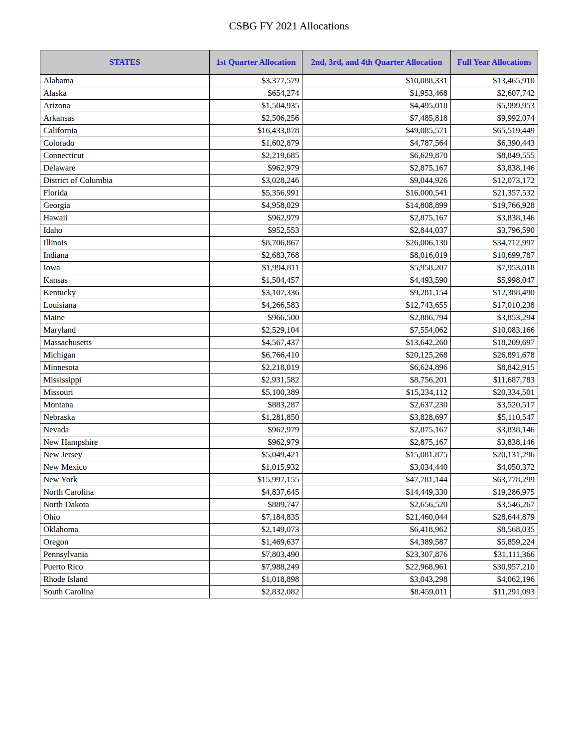CSBG FY 2021 Allocations
| STATES | 1st Quarter Allocation | 2nd, 3rd, and 4th Quarter Allocation | Full Year Allocations |
| --- | --- | --- | --- |
| Alabama | $3,377,579 | $10,088,331 | $13,465,910 |
| Alaska | $654,274 | $1,953,468 | $2,607,742 |
| Arizona | $1,504,935 | $4,495,018 | $5,999,953 |
| Arkansas | $2,506,256 | $7,485,818 | $9,992,074 |
| California | $16,433,878 | $49,085,571 | $65,519,449 |
| Colorado | $1,602,879 | $4,787,564 | $6,390,443 |
| Connecticut | $2,219,685 | $6,629,870 | $8,849,555 |
| Delaware | $962,979 | $2,875,167 | $3,838,146 |
| District of Columbia | $3,028,246 | $9,044,926 | $12,073,172 |
| Florida | $5,356,991 | $16,000,541 | $21,357,532 |
| Georgia | $4,958,029 | $14,808,899 | $19,766,928 |
| Hawaii | $962,979 | $2,875,167 | $3,838,146 |
| Idaho | $952,553 | $2,844,037 | $3,796,590 |
| Illinois | $8,706,867 | $26,006,130 | $34,712,997 |
| Indiana | $2,683,768 | $8,016,019 | $10,699,787 |
| Iowa | $1,994,811 | $5,958,207 | $7,953,018 |
| Kansas | $1,504,457 | $4,493,590 | $5,998,047 |
| Kentucky | $3,107,336 | $9,281,154 | $12,388,490 |
| Louisiana | $4,266,583 | $12,743,655 | $17,010,238 |
| Maine | $966,500 | $2,886,794 | $3,853,294 |
| Maryland | $2,529,104 | $7,554,062 | $10,083,166 |
| Massachusetts | $4,567,437 | $13,642,260 | $18,209,697 |
| Michigan | $6,766,410 | $20,125,268 | $26,891,678 |
| Minnesota | $2,218,019 | $6,624,896 | $8,842,915 |
| Mississippi | $2,931,582 | $8,756,201 | $11,687,783 |
| Missouri | $5,100,389 | $15,234,112 | $20,334,501 |
| Montana | $883,287 | $2,637,230 | $3,520,517 |
| Nebraska | $1,281,850 | $3,828,697 | $5,110,547 |
| Nevada | $962,979 | $2,875,167 | $3,838,146 |
| New Hampshire | $962,979 | $2,875,167 | $3,838,146 |
| New Jersey | $5,049,421 | $15,081,875 | $20,131,296 |
| New Mexico | $1,015,932 | $3,034,440 | $4,050,372 |
| New York | $15,997,155 | $47,781,144 | $63,778,299 |
| North Carolina | $4,837,645 | $14,449,330 | $19,286,975 |
| North Dakota | $889,747 | $2,656,520 | $3,546,267 |
| Ohio | $7,184,835 | $21,460,044 | $28,644,879 |
| Oklahoma | $2,149,073 | $6,418,962 | $8,568,035 |
| Oregon | $1,469,637 | $4,389,587 | $5,859,224 |
| Pennsylvania | $7,803,490 | $23,307,876 | $31,111,366 |
| Puerto Rico | $7,988,249 | $22,968,961 | $30,957,210 |
| Rhode Island | $1,018,898 | $3,043,298 | $4,062,196 |
| South Carolina | $2,832,082 | $8,459,011 | $11,291,093 |